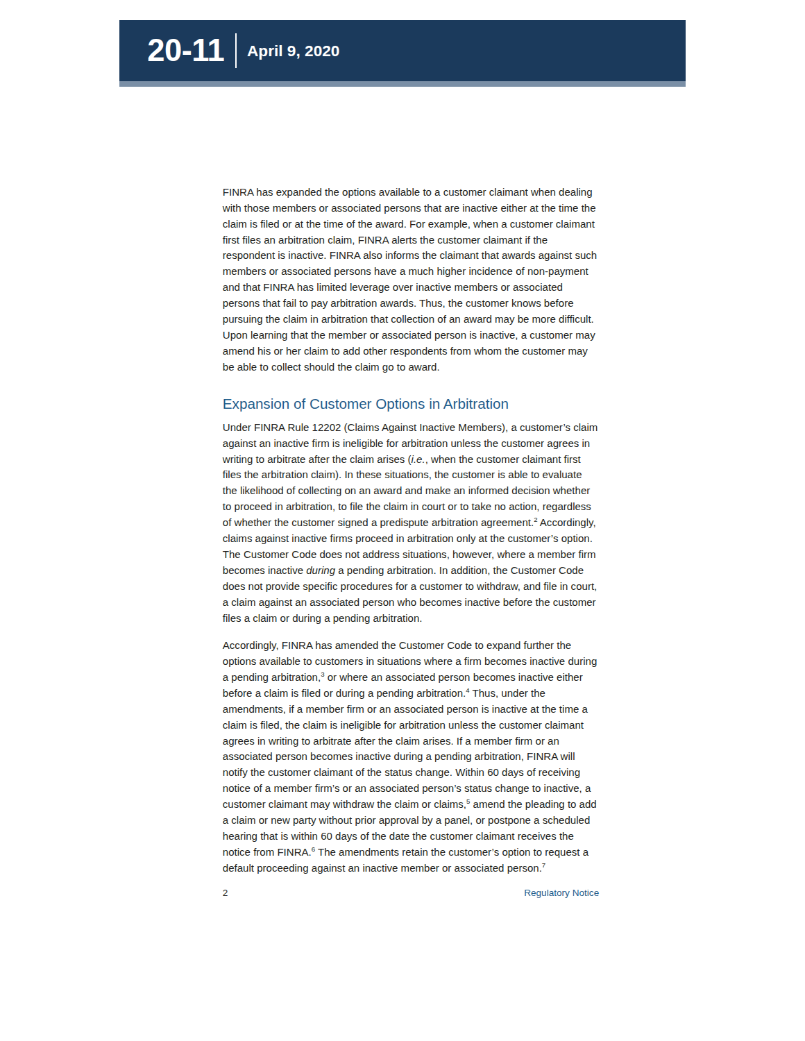20-11
April 9, 2020
FINRA has expanded the options available to a customer claimant when dealing with those members or associated persons that are inactive either at the time the claim is filed or at the time of the award. For example, when a customer claimant first files an arbitration claim, FINRA alerts the customer claimant if the respondent is inactive. FINRA also informs the claimant that awards against such members or associated persons have a much higher incidence of non-payment and that FINRA has limited leverage over inactive members or associated persons that fail to pay arbitration awards. Thus, the customer knows before pursuing the claim in arbitration that collection of an award may be more difficult. Upon learning that the member or associated person is inactive, a customer may amend his or her claim to add other respondents from whom the customer may be able to collect should the claim go to award.
Expansion of Customer Options in Arbitration
Under FINRA Rule 12202 (Claims Against Inactive Members), a customer’s claim against an inactive firm is ineligible for arbitration unless the customer agrees in writing to arbitrate after the claim arises (i.e., when the customer claimant first files the arbitration claim). In these situations, the customer is able to evaluate the likelihood of collecting on an award and make an informed decision whether to proceed in arbitration, to file the claim in court or to take no action, regardless of whether the customer signed a predispute arbitration agreement.2 Accordingly, claims against inactive firms proceed in arbitration only at the customer’s option. The Customer Code does not address situations, however, where a member firm becomes inactive during a pending arbitration. In addition, the Customer Code does not provide specific procedures for a customer to withdraw, and file in court, a claim against an associated person who becomes inactive before the customer files a claim or during a pending arbitration.
Accordingly, FINRA has amended the Customer Code to expand further the options available to customers in situations where a firm becomes inactive during a pending arbitration,3 or where an associated person becomes inactive either before a claim is filed or during a pending arbitration.4 Thus, under the amendments, if a member firm or an associated person is inactive at the time a claim is filed, the claim is ineligible for arbitration unless the customer claimant agrees in writing to arbitrate after the claim arises. If a member firm or an associated person becomes inactive during a pending arbitration, FINRA will notify the customer claimant of the status change. Within 60 days of receiving notice of a member firm’s or an associated person’s status change to inactive, a customer claimant may withdraw the claim or claims,5 amend the pleading to add a claim or new party without prior approval by a panel, or postpone a scheduled hearing that is within 60 days of the date the customer claimant receives the notice from FINRA.6 The amendments retain the customer’s option to request a default proceeding against an inactive member or associated person.7
2 Regulatory Notice